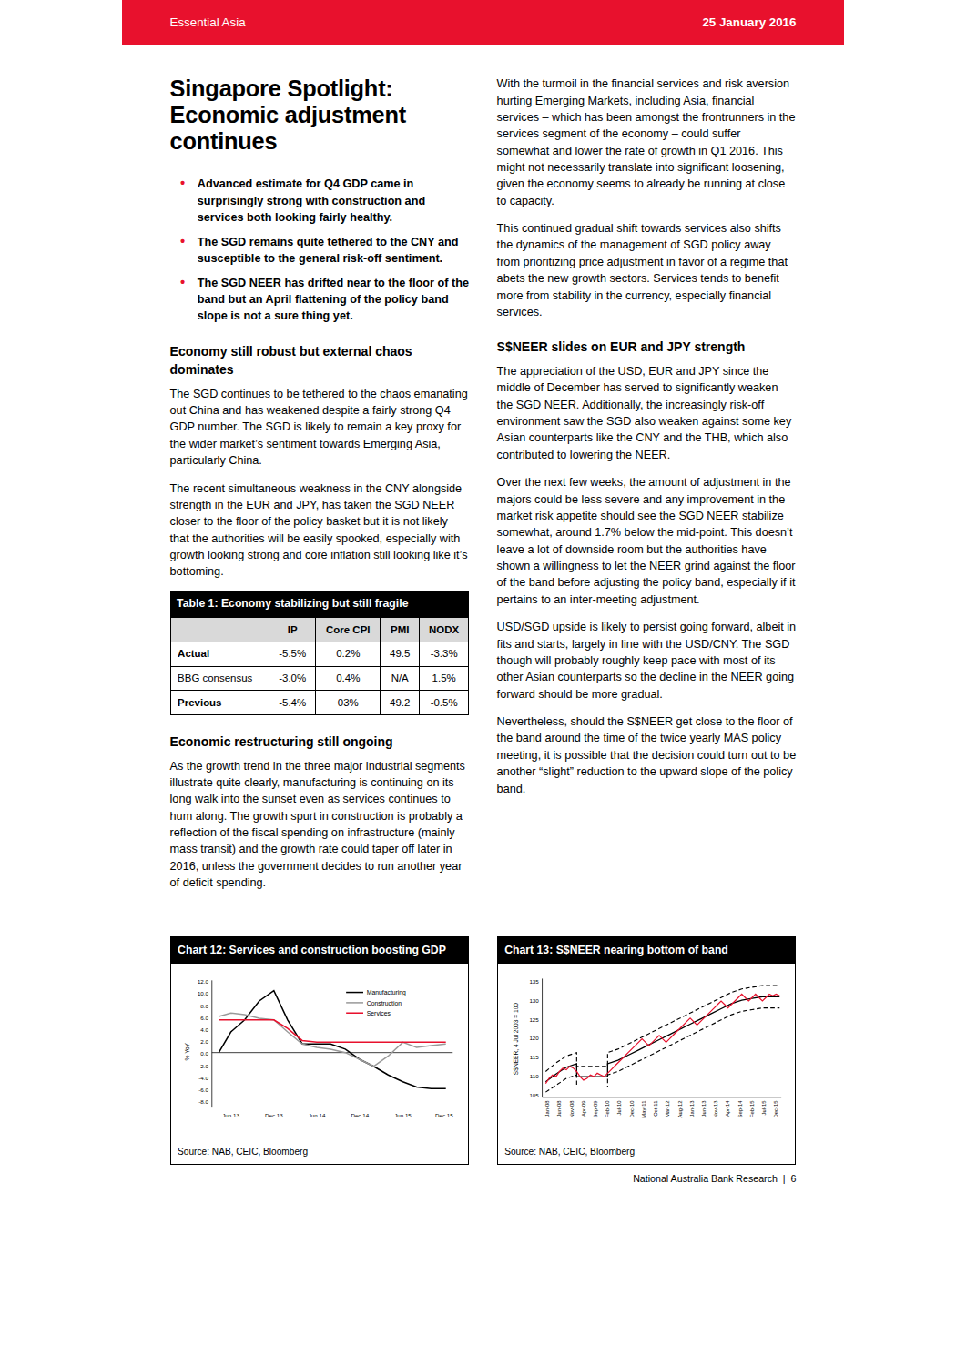Essential Asia
25 January 2016
Singapore Spotlight:
Economic adjustment continues
Advanced estimate for Q4 GDP came in surprisingly strong with construction and services both looking fairly healthy.
The SGD remains quite tethered to the CNY and susceptible to the general risk-off sentiment.
The SGD NEER has drifted near to the floor of the band but an April flattening of the policy band slope is not a sure thing yet.
Economy still robust but external chaos dominates
The SGD continues to be tethered to the chaos emanating out China and has weakened despite a fairly strong Q4 GDP number. The SGD is likely to remain a key proxy for the wider market’s sentiment towards Emerging Asia, particularly China.
The recent simultaneous weakness in the CNY alongside strength in the EUR and JPY, has taken the SGD NEER closer to the floor of the policy basket but it is not likely that the authorities will be easily spooked, especially with growth looking strong and core inflation still looking like it’s bottoming.
Table 1: Economy stabilizing but still fragile
| | IP | Core CPI | PMI | NODX |
| --- | --- | --- | --- | --- |
| Actual | -5.5% | 0.2% | 49.5 | -3.3% |
| BBG consensus | -3.0% | 0.4% | N/A | 1.5% |
| Previous | -5.4% | 03% | 49.2 | -0.5% |
Economic restructuring still ongoing
As the growth trend in the three major industrial segments illustrate quite clearly, manufacturing is continuing on its long walk into the sunset even as services continues to hum along. The growth spurt in construction is probably a reflection of the fiscal spending on infrastructure (mainly mass transit) and the growth rate could taper off later in 2016, unless the government decides to run another year of deficit spending.
With the turmoil in the financial services and risk aversion hurting Emerging Markets, including Asia, financial services – which has been amongst the frontrunners in the services segment of the economy – could suffer somewhat and lower the rate of growth in Q1 2016. This might not necessarily translate into significant loosening, given the economy seems to already be running at close to capacity.
This continued gradual shift towards services also shifts the dynamics of the management of SGD policy away from prioritizing price adjustment in favor of a regime that abets the new growth sectors. Services tends to benefit more from stability in the currency, especially financial services.
S$NEER slides on EUR and JPY strength
The appreciation of the USD, EUR and JPY since the middle of December has served to significantly weaken the SGD NEER. Additionally, the increasingly risk-off environment saw the SGD also weaken against some key Asian counterparts like the CNY and the THB, which also contributed to lowering the NEER.
Over the next few weeks, the amount of adjustment in the majors could be less severe and any improvement in the market risk appetite should see the SGD NEER stabilize somewhat, around 1.7% below the mid-point. This doesn’t leave a lot of downside room but the authorities have shown a willingness to let the NEER grind against the floor of the band before adjusting the policy band, especially if it pertains to an inter-meeting adjustment.
USD/SGD upside is likely to persist going forward, albeit in fits and starts, largely in line with the USD/CNY. The SGD though will probably roughly keep pace with most of its other Asian counterparts so the decline in the NEER going forward should be more gradual.
Nevertheless, should the S$NEER get close to the floor of the band around the time of the twice yearly MAS policy meeting, it is possible that the decision could turn out to be another “slight” reduction to the upward slope of the policy band.
Chart 12: Services and construction boosting GDP
12.0 10.0 8.0 6.0 4.0 2.0 0.0 -2.0 -4.0 -6.0 -8.0 % YoY Jun 13 Dec 13 Jun 14 Dec 14 Jun 15 Dec 15 Manufacturing Construction Services
Source: NAB, CEIC, Bloomberg
Chart 13: S$NEER nearing bottom of band
135 130 125 120 115 110 105 S$NEER, 4 Jul 2003 = 100 Jan-08 Jun-08 Nov-08 Apr-09 Sep-09 Feb-10 Jul-10 Dec-10 May-11 Oct-11 Mar-12 Aug-12 Jan-13 Jun-13 Nov-13 Apr-14 Sep-14 Feb-15 Jul-15 Dec-15
Source: NAB, CEIC, Bloomberg
National Australia Bank Research | 6